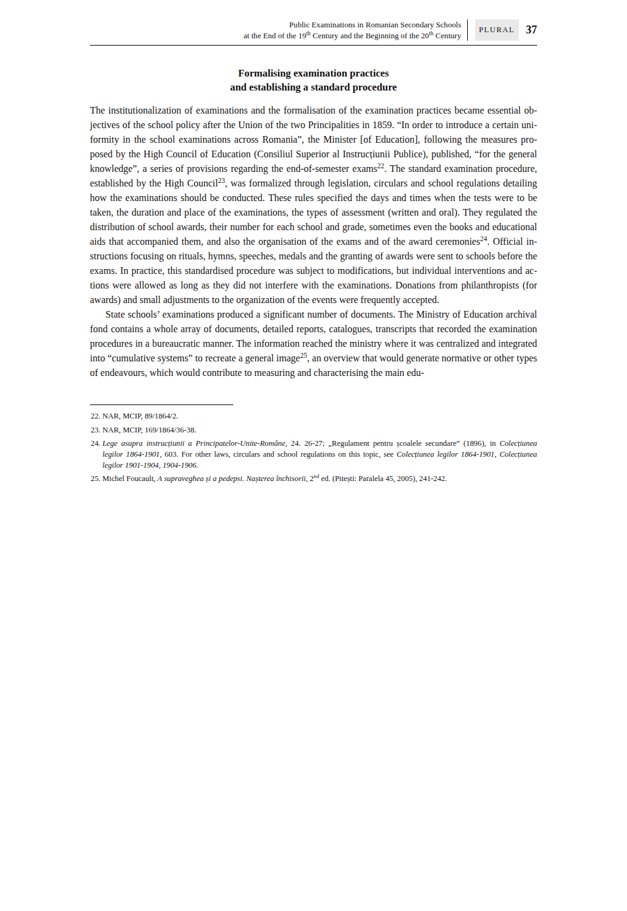Public Examinations in Romanian Secondary Schools
at the End of the 19th Century and the Beginning of the 20th Century
PLURAL
37
Formalising examination practices
and establishing a standard procedure
The institutionalization of examinations and the formalisation of the examination practices became essential objectives of the school policy after the Union of the two Principalities in 1859. “In order to introduce a certain uniformity in the school examinations across Romania”, the Minister [of Education], following the measures proposed by the High Council of Education (Consiliul Superior al Instrucțiunii Publice), published, “for the general knowledge”, a series of provisions regarding the end-of-semester exams22. The standard examination procedure, established by the High Council23, was formalized through legislation, circulars and school regulations detailing how the examinations should be conducted. These rules specified the days and times when the tests were to be taken, the duration and place of the examinations, the types of assessment (written and oral). They regulated the distribution of school awards, their number for each school and grade, sometimes even the books and educational aids that accompanied them, and also the organisation of the exams and of the award ceremonies24. Official instructions focusing on rituals, hymns, speeches, medals and the granting of awards were sent to schools before the exams. In practice, this standardised procedure was subject to modifications, but individual interventions and actions were allowed as long as they did not interfere with the examinations. Donations from philanthropists (for awards) and small adjustments to the organization of the events were frequently accepted.
State schools’ examinations produced a significant number of documents. The Ministry of Education archival fond contains a whole array of documents, detailed reports, catalogues, transcripts that recorded the examination procedures in a bureaucratic manner. The information reached the ministry where it was centralized and integrated into “cumulative systems” to recreate a general image25, an overview that would generate normative or other types of endeavours, which would contribute to measuring and characterising the main edu-
NAR, MCIP, 89/1864/2.
NAR, MCIP, 169/1864/36-38.
Lege asupra instrucțiunii a Principatelor-Unite-Române, 24. 26-27; „Regulament pentru școalele secundare” (1896), in Colecțiunea legilor 1864-1901, 603. For other laws, circulars and school regulations on this topic, see Colecțiunea legilor 1864-1901, Colecțiunea legilor 1901-1904, 1904-1906.
Michel Foucault, A supraveghea și a pedepsi. Nașterea închisorii, 2nd ed. (Pitești: Paralela 45, 2005), 241-242.